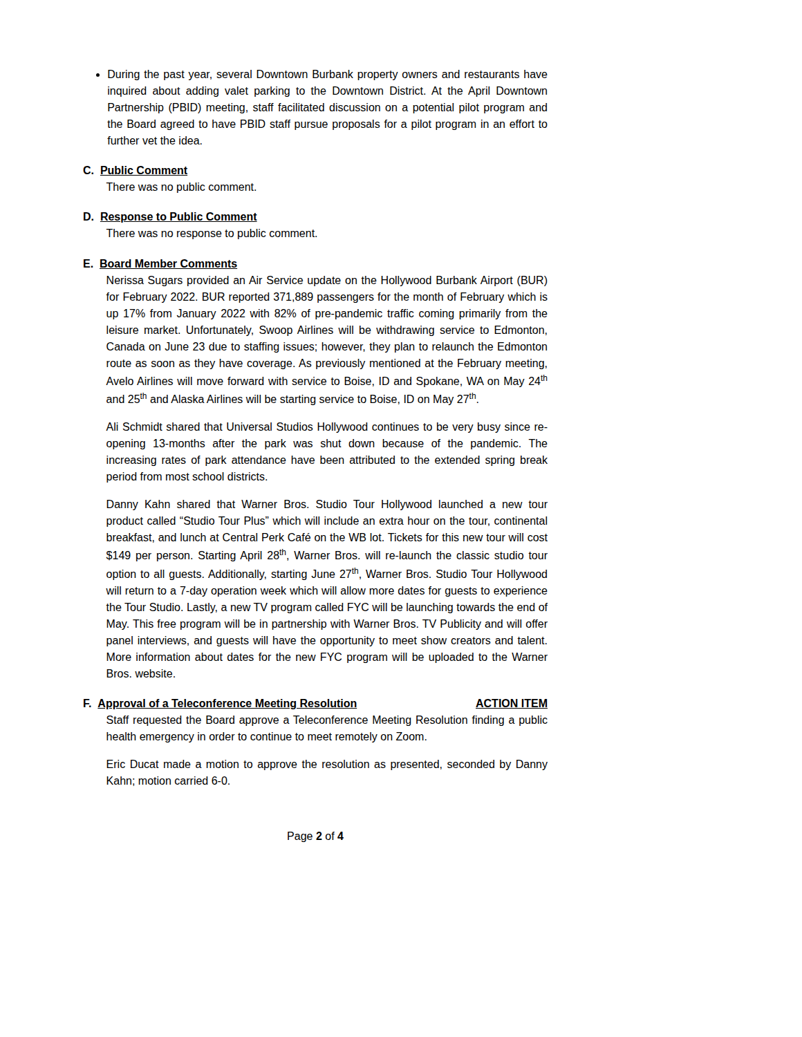During the past year, several Downtown Burbank property owners and restaurants have inquired about adding valet parking to the Downtown District. At the April Downtown Partnership (PBID) meeting, staff facilitated discussion on a potential pilot program and the Board agreed to have PBID staff pursue proposals for a pilot program in an effort to further vet the idea.
C. Public Comment
There was no public comment.
D. Response to Public Comment
There was no response to public comment.
E. Board Member Comments
Nerissa Sugars provided an Air Service update on the Hollywood Burbank Airport (BUR) for February 2022. BUR reported 371,889 passengers for the month of February which is up 17% from January 2022 with 82% of pre-pandemic traffic coming primarily from the leisure market. Unfortunately, Swoop Airlines will be withdrawing service to Edmonton, Canada on June 23 due to staffing issues; however, they plan to relaunch the Edmonton route as soon as they have coverage. As previously mentioned at the February meeting, Avelo Airlines will move forward with service to Boise, ID and Spokane, WA on May 24th and 25th and Alaska Airlines will be starting service to Boise, ID on May 27th.
Ali Schmidt shared that Universal Studios Hollywood continues to be very busy since re-opening 13-months after the park was shut down because of the pandemic. The increasing rates of park attendance have been attributed to the extended spring break period from most school districts.
Danny Kahn shared that Warner Bros. Studio Tour Hollywood launched a new tour product called “Studio Tour Plus” which will include an extra hour on the tour, continental breakfast, and lunch at Central Perk Café on the WB lot. Tickets for this new tour will cost $149 per person. Starting April 28th, Warner Bros. will re-launch the classic studio tour option to all guests. Additionally, starting June 27th, Warner Bros. Studio Tour Hollywood will return to a 7-day operation week which will allow more dates for guests to experience the Tour Studio. Lastly, a new TV program called FYC will be launching towards the end of May. This free program will be in partnership with Warner Bros. TV Publicity and will offer panel interviews, and guests will have the opportunity to meet show creators and talent. More information about dates for the new FYC program will be uploaded to the Warner Bros. website.
ACTION ITEM F. Approval of a Teleconference Meeting Resolution
Staff requested the Board approve a Teleconference Meeting Resolution finding a public health emergency in order to continue to meet remotely on Zoom.
Eric Ducat made a motion to approve the resolution as presented, seconded by Danny Kahn; motion carried 6-0.
Page 2 of 4